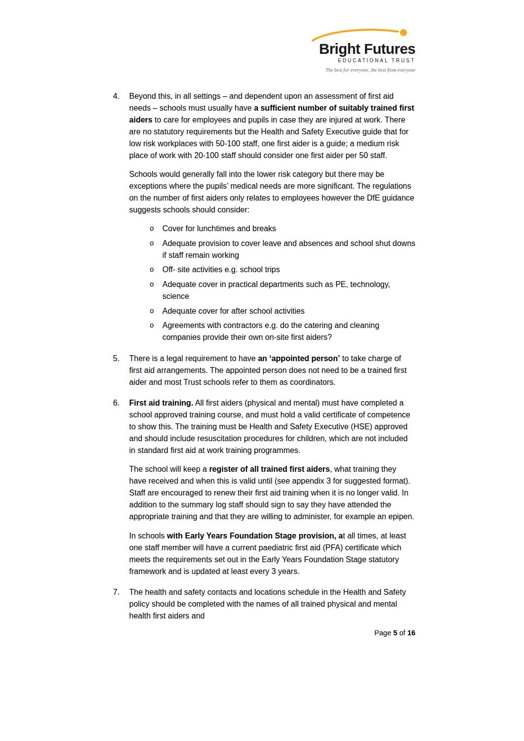Bright Futures
EDUCATIONAL TRUST
The best for everyone, the best from everyone
Beyond this, in all settings – and dependent upon an assessment of first aid needs – schools must usually have a sufficient number of suitably trained first aiders to care for employees and pupils in case they are injured at work. There are no statutory requirements but the Health and Safety Executive guide that for low risk workplaces with 50-100 staff, one first aider is a guide; a medium risk place of work with 20-100 staff should consider one first aider per 50 staff.
Schools would generally fall into the lower risk category but there may be exceptions where the pupils’ medical needs are more significant. The regulations on the number of first aiders only relates to employees however the DfE guidance suggests schools should consider:
Cover for lunchtimes and breaks
Adequate provision to cover leave and absences and school shut downs if staff remain working
Off- site activities e.g. school trips
Adequate cover in practical departments such as PE, technology, science
Adequate cover for after school activities
Agreements with contractors e.g. do the catering and cleaning companies provide their own on-site first aiders?
There is a legal requirement to have an ‘appointed person’ to take charge of first aid arrangements. The appointed person does not need to be a trained first aider and most Trust schools refer to them as coordinators.
First aid training. All first aiders (physical and mental) must have completed a school approved training course, and must hold a valid certificate of competence to show this. The training must be Health and Safety Executive (HSE) approved and should include resuscitation procedures for children, which are not included in standard first aid at work training programmes.
The school will keep a register of all trained first aiders, what training they have received and when this is valid until (see appendix 3 for suggested format). Staff are encouraged to renew their first aid training when it is no longer valid. In addition to the summary log staff should sign to say they have attended the appropriate training and that they are willing to administer, for example an epipen.
In schools with Early Years Foundation Stage provision, at all times, at least one staff member will have a current paediatric first aid (PFA) certificate which meets the requirements set out in the Early Years Foundation Stage statutory framework and is updated at least every 3 years.
The health and safety contacts and locations schedule in the Health and Safety policy should be completed with the names of all trained physical and mental health first aiders and
Page 5 of 16